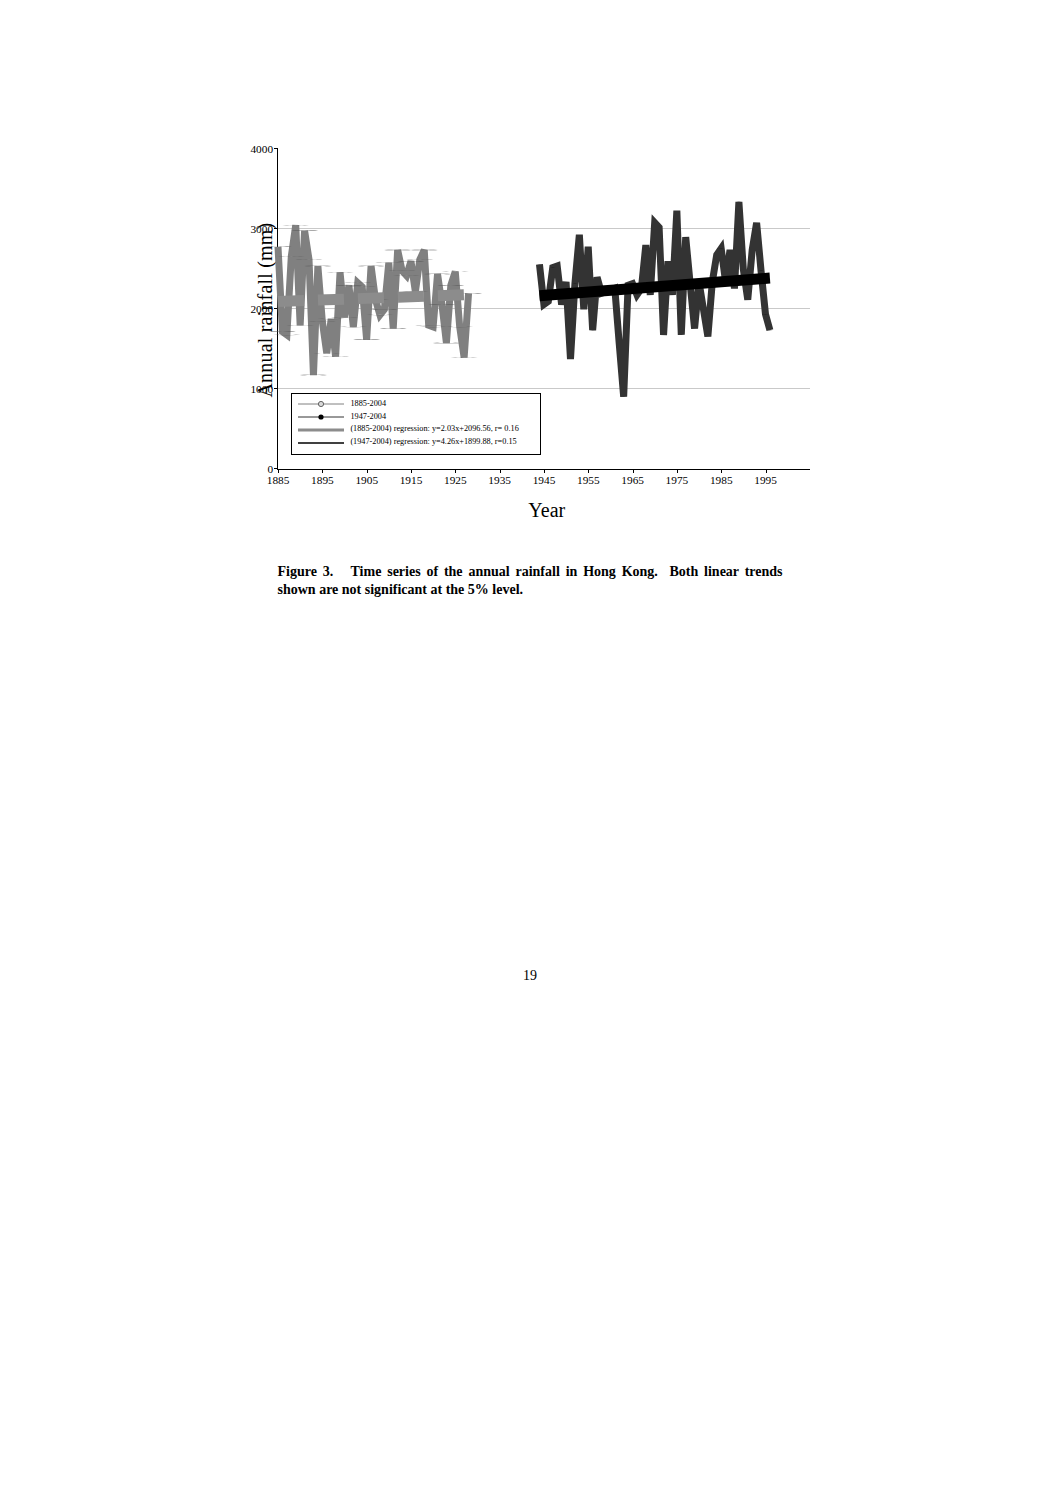Annual rainfall (mm)
0 1000 2000 3000 4000 1885 1895 1905 1915 1925 1935 1945 1955 1965 1975 1985 1995
1885-2004
1947-2004
(1885-2004) regression: y=2.03x+2096.56, r= 0.16
(1947-2004) regression: y=4.26x+1899.88, r=0.15
Year
Figure 3. Time series of the annual rainfall in Hong Kong. Both linear trends shown are not significant at the 5% level.
19